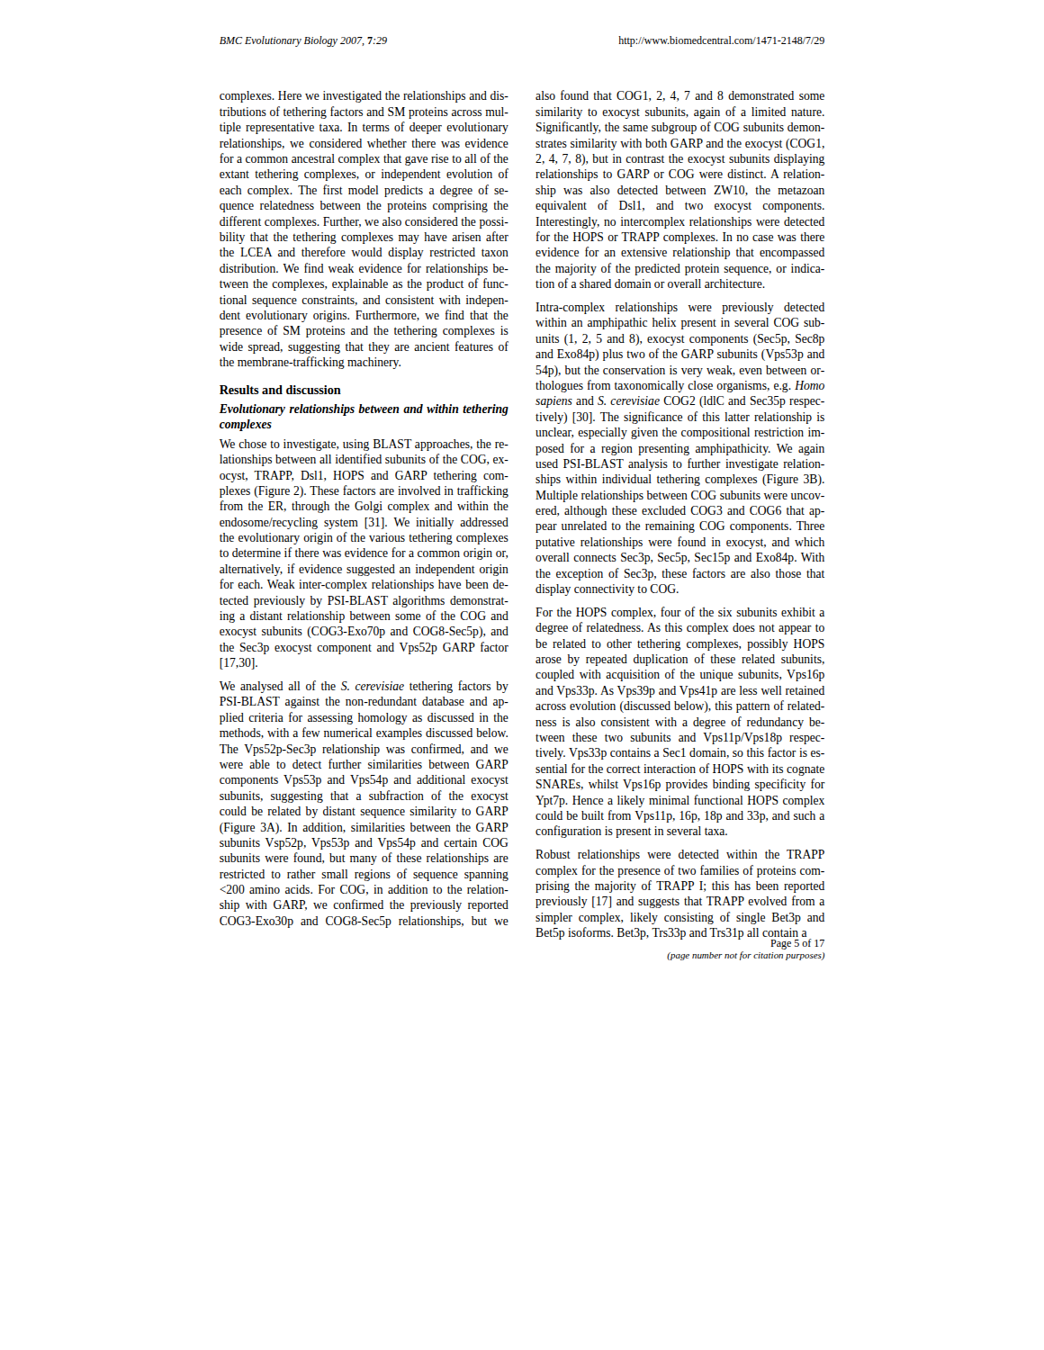BMC Evolutionary Biology 2007, 7:29
http://www.biomedcentral.com/1471-2148/7/29
complexes. Here we investigated the relationships and distributions of tethering factors and SM proteins across multiple representative taxa. In terms of deeper evolutionary relationships, we considered whether there was evidence for a common ancestral complex that gave rise to all of the extant tethering complexes, or independent evolution of each complex. The first model predicts a degree of sequence relatedness between the proteins comprising the different complexes. Further, we also considered the possibility that the tethering complexes may have arisen after the LCEA and therefore would display restricted taxon distribution. We find weak evidence for relationships between the complexes, explainable as the product of functional sequence constraints, and consistent with independent evolutionary origins. Furthermore, we find that the presence of SM proteins and the tethering complexes is wide spread, suggesting that they are ancient features of the membrane-trafficking machinery.
Results and discussion
Evolutionary relationships between and within tethering complexes
We chose to investigate, using BLAST approaches, the relationships between all identified subunits of the COG, exocyst, TRAPP, Dsl1, HOPS and GARP tethering complexes (Figure 2). These factors are involved in trafficking from the ER, through the Golgi complex and within the endosome/recycling system [31]. We initially addressed the evolutionary origin of the various tethering complexes to determine if there was evidence for a common origin or, alternatively, if evidence suggested an independent origin for each. Weak inter-complex relationships have been detected previously by PSI-BLAST algorithms demonstrating a distant relationship between some of the COG and exocyst subunits (COG3-Exo70p and COG8-Sec5p), and the Sec3p exocyst component and Vps52p GARP factor [17,30].
We analysed all of the S. cerevisiae tethering factors by PSI-BLAST against the non-redundant database and applied criteria for assessing homology as discussed in the methods, with a few numerical examples discussed below. The Vps52p-Sec3p relationship was confirmed, and we were able to detect further similarities between GARP components Vps53p and Vps54p and additional exocyst subunits, suggesting that a subfraction of the exocyst could be related by distant sequence similarity to GARP (Figure 3A). In addition, similarities between the GARP subunits Vsp52p, Vps53p and Vps54p and certain COG subunits were found, but many of these relationships are restricted to rather small regions of sequence spanning <200 amino acids. For COG, in addition to the relationship with GARP, we confirmed the previously reported COG3-Exo30p and COG8-Sec5p relationships, but we also found that COG1, 2, 4, 7 and 8 demonstrated some similarity to exocyst subunits, again of a limited nature. Significantly, the same subgroup of COG subunits demonstrates similarity with both GARP and the exocyst (COG1, 2, 4, 7, 8), but in contrast the exocyst subunits displaying relationships to GARP or COG were distinct. A relationship was also detected between ZW10, the metazoan equivalent of Dsl1, and two exocyst components. Interestingly, no intercomplex relationships were detected for the HOPS or TRAPP complexes. In no case was there evidence for an extensive relationship that encompassed the majority of the predicted protein sequence, or indication of a shared domain or overall architecture.
Intra-complex relationships were previously detected within an amphipathic helix present in several COG subunits (1, 2, 5 and 8), exocyst components (Sec5p, Sec8p and Exo84p) plus two of the GARP subunits (Vps53p and 54p), but the conservation is very weak, even between orthologues from taxonomically close organisms, e.g. Homo sapiens and S. cerevisiae COG2 (ldlC and Sec35p respectively) [30]. The significance of this latter relationship is unclear, especially given the compositional restriction imposed for a region presenting amphipathicity. We again used PSI-BLAST analysis to further investigate relationships within individual tethering complexes (Figure 3B). Multiple relationships between COG subunits were uncovered, although these excluded COG3 and COG6 that appear unrelated to the remaining COG components. Three putative relationships were found in exocyst, and which overall connects Sec3p, Sec5p, Sec15p and Exo84p. With the exception of Sec3p, these factors are also those that display connectivity to COG.
For the HOPS complex, four of the six subunits exhibit a degree of relatedness. As this complex does not appear to be related to other tethering complexes, possibly HOPS arose by repeated duplication of these related subunits, coupled with acquisition of the unique subunits, Vps16p and Vps33p. As Vps39p and Vps41p are less well retained across evolution (discussed below), this pattern of relatedness is also consistent with a degree of redundancy between these two subunits and Vps11p/Vps18p respectively. Vps33p contains a Sec1 domain, so this factor is essential for the correct interaction of HOPS with its cognate SNAREs, whilst Vps16p provides binding specificity for Ypt7p. Hence a likely minimal functional HOPS complex could be built from Vps11p, 16p, 18p and 33p, and such a configuration is present in several taxa.
Robust relationships were detected within the TRAPP complex for the presence of two families of proteins comprising the majority of TRAPP I; this has been reported previously [17] and suggests that TRAPP evolved from a simpler complex, likely consisting of single Bet3p and Bet5p isoforms. Bet3p, Trs33p and Trs31p all contain a
Page 5 of 17
(page number not for citation purposes)